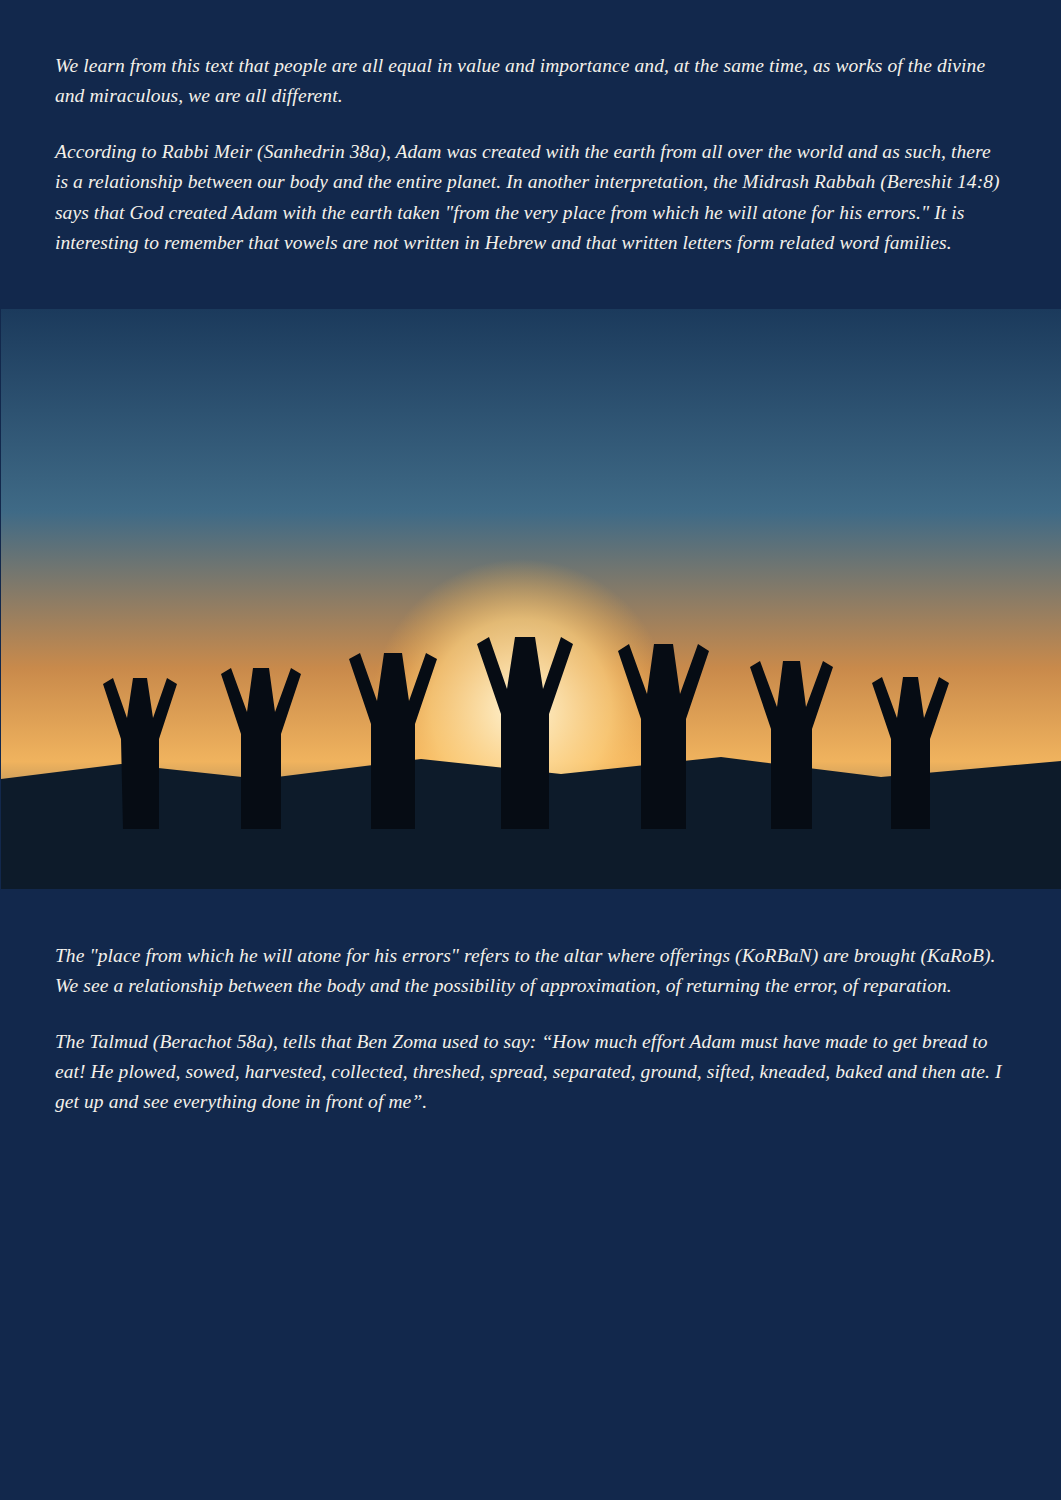We learn from this text that people are all equal in value and importance and, at the same time, as works of the divine and miraculous, we are all different.
According to Rabbi Meir (Sanhedrin 38a), Adam was created with the earth from all over the world and as such, there is a relationship between our body and the entire planet. In another interpretation, the Midrash Rabbah (Bereshit 14:8) says that God created Adam with the earth taken "from the very place from which he will atone for his errors." It is interesting to remember that vowels are not written in Hebrew and that written letters form related word families.
The "place from which he will atone for his errors" refers to the altar where offerings (KoRBaN) are brought (KaRoB). We see a relationship between the body and the possibility of approximation, of returning the error, of reparation.
The Talmud (Berachot 58a), tells that Ben Zoma used to say: “How much effort Adam must have made to get bread to eat! He plowed, sowed, harvested, collected, threshed, spread, separated, ground, sifted, kneaded, baked and then ate. I get up and see everything done in front of me”.